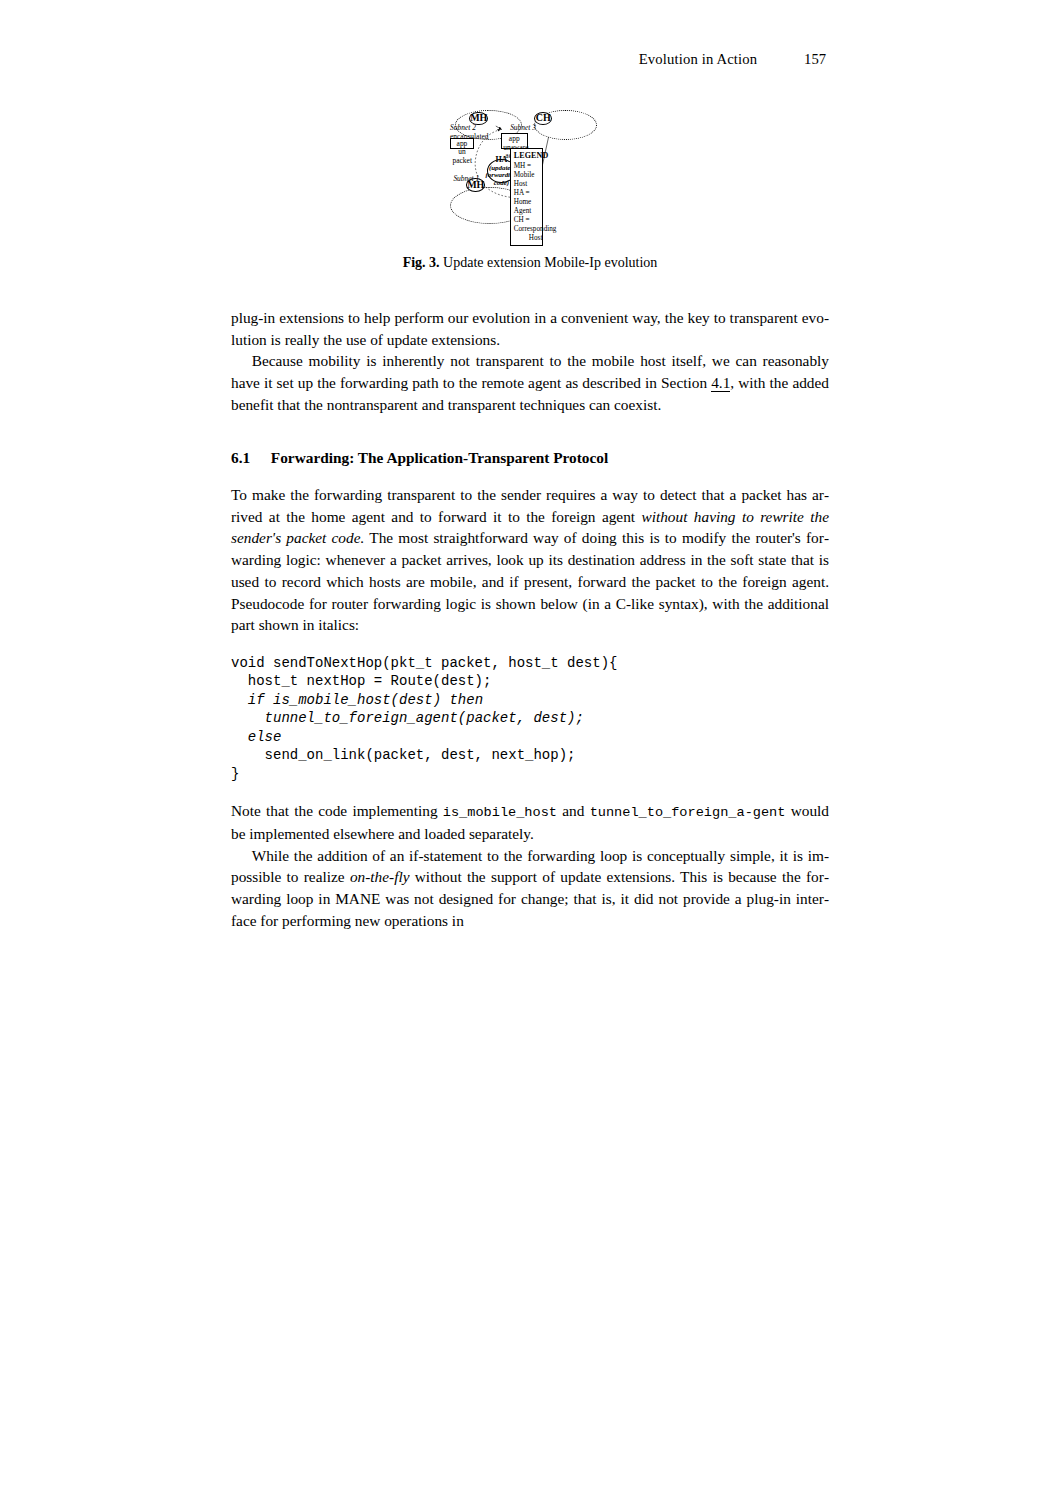Evolution in Action 157
MH
Subnet 2
CH
Subnet 3
encapsulated
app un
packet
app unaware
active
packet
MH
Subnet 1
HA (updated
forwarding
code)
LEGEND
MH = Mobile Host
HA = Home Agent
CH = Corresponding
Host
Fig. 3. Update extension Mobile-Ip evolution
plug-in extensions to help perform our evolution in a convenient way, the key to transparent evolution is really the use of update extensions.
Because mobility is inherently not transparent to the mobile host itself, we can reasonably have it set up the forwarding path to the remote agent as described in Section 4.1, with the added benefit that the nontransparent and transparent techniques can coexist.
6.1 Forwarding: The Application-Transparent Protocol
To make the forwarding transparent to the sender requires a way to detect that a packet has arrived at the home agent and to forward it to the foreign agent without having to rewrite the sender's packet code. The most straightforward way of doing this is to modify the router's forwarding logic: whenever a packet arrives, look up its destination address in the soft state that is used to record which hosts are mobile, and if present, forward the packet to the foreign agent. Pseudocode for router forwarding logic is shown below (in a C-like syntax), with the additional part shown in italics:
void sendToNextHop(pkt_t packet, host_t dest){
  host_t nextHop = Route(dest);
  if is_mobile_host(dest) then
    tunnel_to_foreign_agent(packet, dest);
  else
    send_on_link(packet, dest, next_hop);
}
Note that the code implementing is_mobile_host and tunnel_to_foreign_a‑gent would be implemented elsewhere and loaded separately.
While the addition of an if-statement to the forwarding loop is conceptually simple, it is impossible to realize on-the-fly without the support of update extensions. This is because the forwarding loop in MANE was not designed for change; that is, it did not provide a plug-in interface for performing new operations in